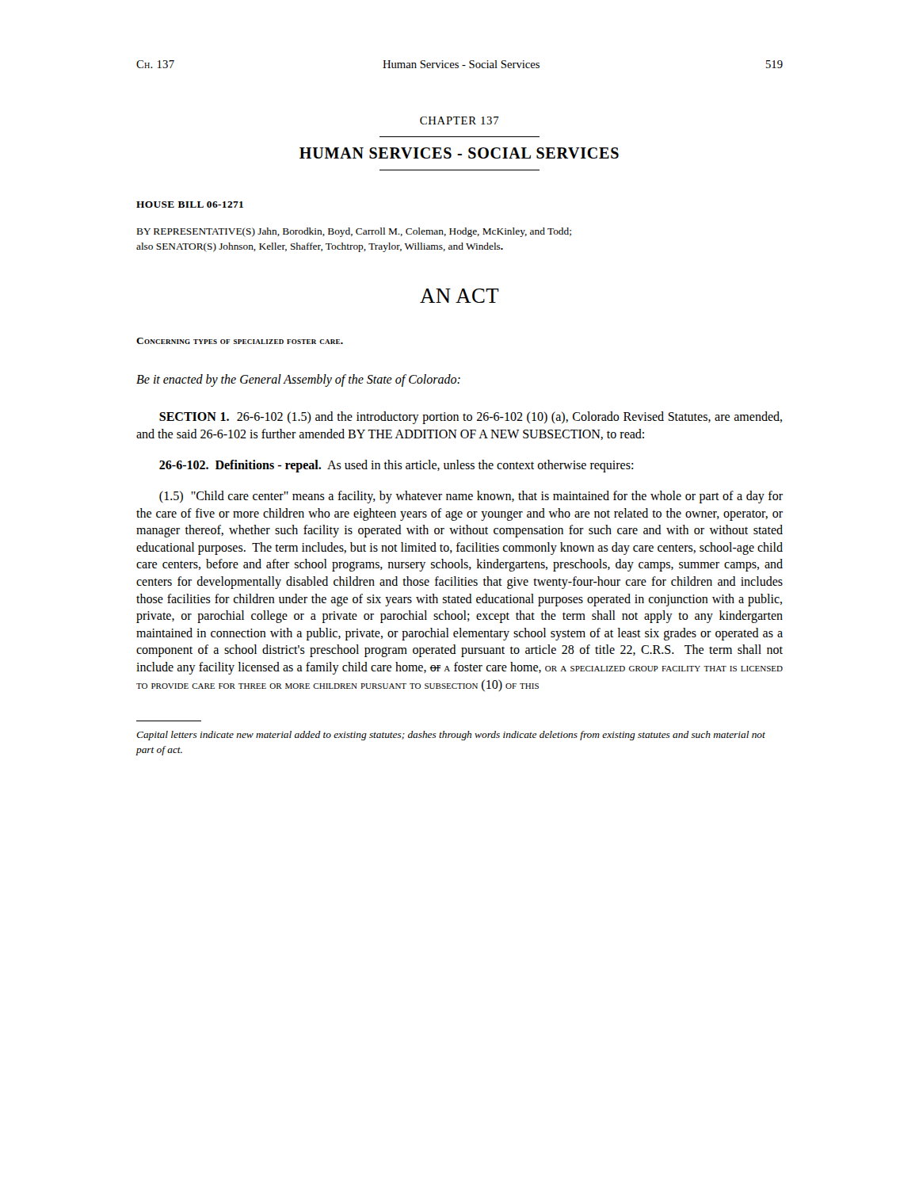Ch. 137 Human Services - Social Services 519
CHAPTER 137
HUMAN SERVICES - SOCIAL SERVICES
HOUSE BILL 06-1271
BY REPRESENTATIVE(S) Jahn, Borodkin, Boyd, Carroll M., Coleman, Hodge, McKinley, and Todd;
also SENATOR(S) Johnson, Keller, Shaffer, Tochtrop, Traylor, Williams, and Windels.
AN ACT
Concerning types of specialized foster care.
Be it enacted by the General Assembly of the State of Colorado:
SECTION 1. 26-6-102 (1.5) and the introductory portion to 26-6-102 (10) (a), Colorado Revised Statutes, are amended, and the said 26-6-102 is further amended BY THE ADDITION OF A NEW SUBSECTION, to read:
26-6-102. Definitions - repeal. As used in this article, unless the context otherwise requires:
(1.5) "Child care center" means a facility, by whatever name known, that is maintained for the whole or part of a day for the care of five or more children who are eighteen years of age or younger and who are not related to the owner, operator, or manager thereof, whether such facility is operated with or without compensation for such care and with or without stated educational purposes. The term includes, but is not limited to, facilities commonly known as day care centers, school-age child care centers, before and after school programs, nursery schools, kindergartens, preschools, day camps, summer camps, and centers for developmentally disabled children and those facilities that give twenty-four-hour care for children and includes those facilities for children under the age of six years with stated educational purposes operated in conjunction with a public, private, or parochial college or a private or parochial school; except that the term shall not apply to any kindergarten maintained in connection with a public, private, or parochial elementary school system of at least six grades or operated as a component of a school district's preschool program operated pursuant to article 28 of title 22, C.R.S. The term shall not include any facility licensed as a family child care home, or a foster care home, or a specialized group facility that is licensed to provide care for three or more children pursuant to subsection (10) of this
Capital letters indicate new material added to existing statutes; dashes through words indicate deletions from existing statutes and such material not part of act.